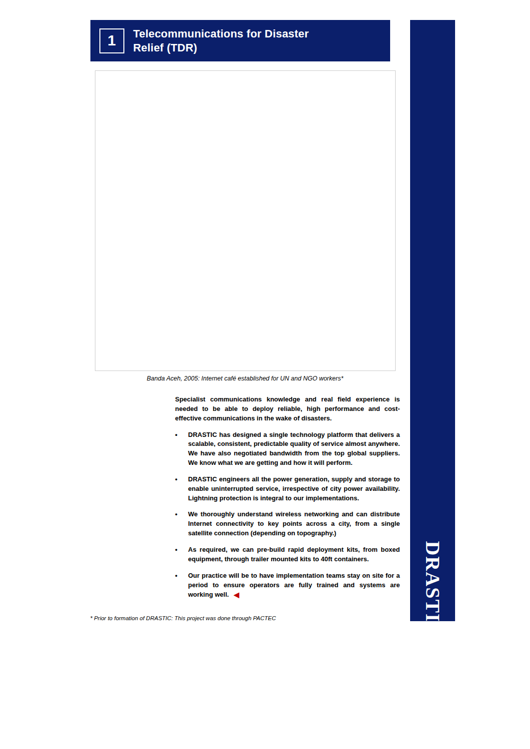DRASTIC
1
Telecommunications for Disaster
Relief (TDR)
Banda Aceh, 2005: Internet café established for UN and NGO workers*
Specialist communications knowledge and real field experience is needed to be able to deploy reliable, high performance and cost-effective communications in the wake of disasters.
DRASTIC has designed a single technology platform that delivers a scalable, consistent, predictable quality of service almost anywhere. We have also negotiated bandwidth from the top global suppliers. We know what we are getting and how it will perform.
DRASTIC engineers all the power generation, supply and storage to enable uninterrupted service, irrespective of city power availability. Lightning protection is integral to our implementations.
We thoroughly understand wireless networking and can distribute Internet connectivity to key points across a city, from a single satellite connection (depending on topography.)
As required, we can pre-build rapid deployment kits, from boxed equipment, through trailer mounted kits to 40ft containers.
Our practice will be to have implementation teams stay on site for a period to ensure operators are fully trained and systems are working well. ◀
* Prior to formation of DRASTIC: This project was done through PACTEC